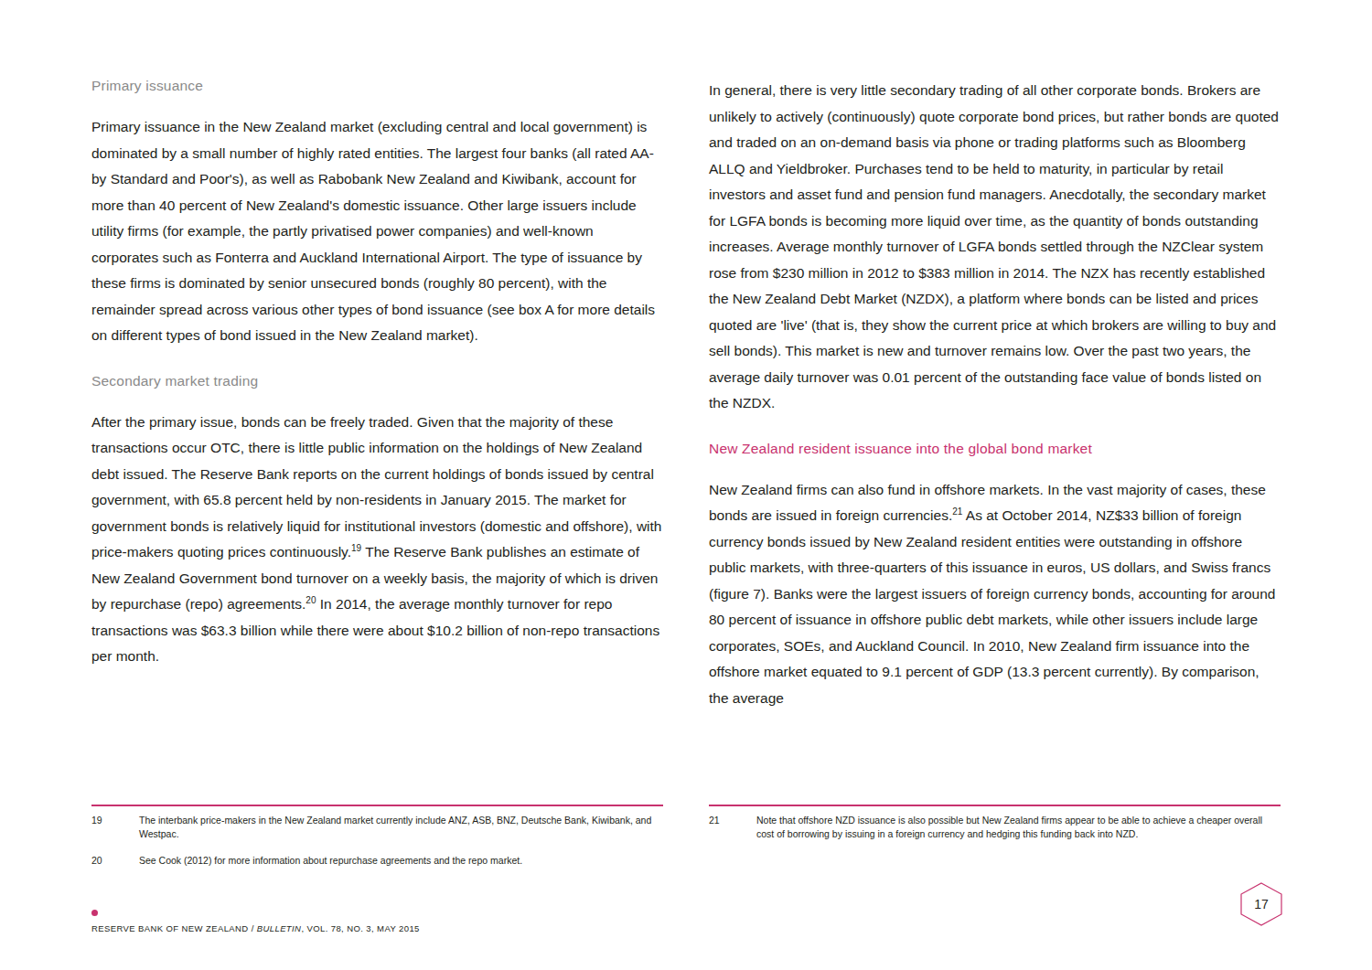Primary issuance
Primary issuance in the New Zealand market (excluding central and local government) is dominated by a small number of highly rated entities. The largest four banks (all rated AA- by Standard and Poor's), as well as Rabobank New Zealand and Kiwibank, account for more than 40 percent of New Zealand's domestic issuance. Other large issuers include utility firms (for example, the partly privatised power companies) and well-known corporates such as Fonterra and Auckland International Airport. The type of issuance by these firms is dominated by senior unsecured bonds (roughly 80 percent), with the remainder spread across various other types of bond issuance (see box A for more details on different types of bond issued in the New Zealand market).
Secondary market trading
After the primary issue, bonds can be freely traded. Given that the majority of these transactions occur OTC, there is little public information on the holdings of New Zealand debt issued. The Reserve Bank reports on the current holdings of bonds issued by central government, with 65.8 percent held by non-residents in January 2015. The market for government bonds is relatively liquid for institutional investors (domestic and offshore), with price-makers quoting prices continuously.19 The Reserve Bank publishes an estimate of New Zealand Government bond turnover on a weekly basis, the majority of which is driven by repurchase (repo) agreements.20 In 2014, the average monthly turnover for repo transactions was $63.3 billion while there were about $10.2 billion of non-repo transactions per month.
In general, there is very little secondary trading of all other corporate bonds. Brokers are unlikely to actively (continuously) quote corporate bond prices, but rather bonds are quoted and traded on an on-demand basis via phone or trading platforms such as Bloomberg ALLQ and Yieldbroker. Purchases tend to be held to maturity, in particular by retail investors and asset fund and pension fund managers. Anecdotally, the secondary market for LGFA bonds is becoming more liquid over time, as the quantity of bonds outstanding increases. Average monthly turnover of LGFA bonds settled through the NZClear system rose from $230 million in 2012 to $383 million in 2014. The NZX has recently established the New Zealand Debt Market (NZDX), a platform where bonds can be listed and prices quoted are 'live' (that is, they show the current price at which brokers are willing to buy and sell bonds). This market is new and turnover remains low. Over the past two years, the average daily turnover was 0.01 percent of the outstanding face value of bonds listed on the NZDX.
New Zealand resident issuance into the global bond market
New Zealand firms can also fund in offshore markets. In the vast majority of cases, these bonds are issued in foreign currencies.21 As at October 2014, NZ$33 billion of foreign currency bonds issued by New Zealand resident entities were outstanding in offshore public markets, with three-quarters of this issuance in euros, US dollars, and Swiss francs (figure 7). Banks were the largest issuers of foreign currency bonds, accounting for around 80 percent of issuance in offshore public debt markets, while other issuers include large corporates, SOEs, and Auckland Council. In 2010, New Zealand firm issuance into the offshore market equated to 9.1 percent of GDP (13.3 percent currently). By comparison, the average
19
The interbank price-makers in the New Zealand market currently include ANZ, ASB, BNZ, Deutsche Bank, Kiwibank, and Westpac.
20
See Cook (2012) for more information about repurchase agreements and the repo market.
21
Note that offshore NZD issuance is also possible but New Zealand firms appear to be able to achieve a cheaper overall cost of borrowing by issuing in a foreign currency and hedging this funding back into NZD.
RESERVE BANK OF NEW ZEALAND / BULLETIN, VOL. 78, NO. 3, MAY 2015
17